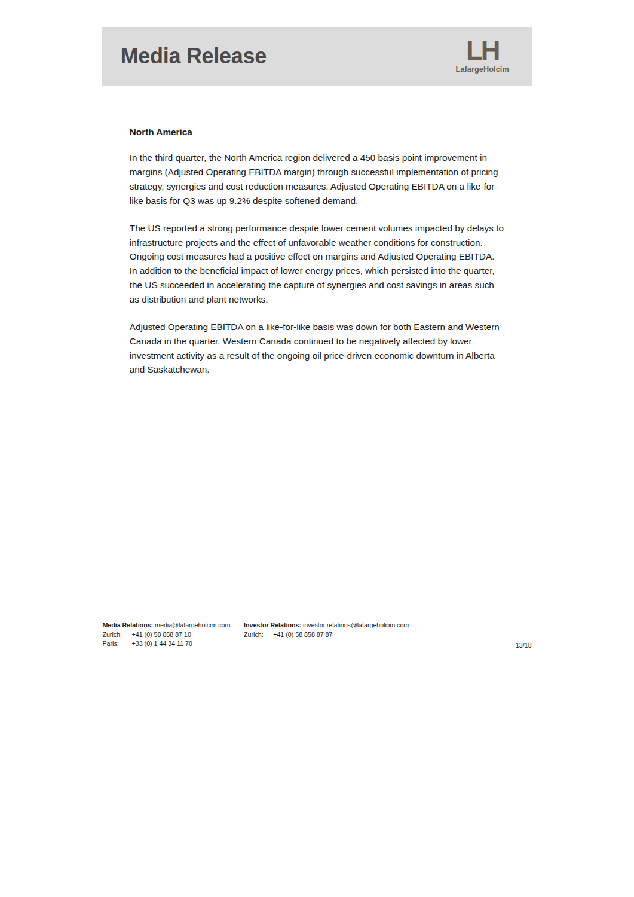Media Release
LH
LafargeHolcim
North America
In the third quarter, the North America region delivered a 450 basis point improvement in margins (Adjusted Operating EBITDA margin) through successful implementation of pricing strategy, synergies and cost reduction measures. Adjusted Operating EBITDA on a like-for-like basis for Q3 was up 9.2% despite softened demand.
The US reported a strong performance despite lower cement volumes impacted by delays to infrastructure projects and the effect of unfavorable weather conditions for construction. Ongoing cost measures had a positive effect on margins and Adjusted Operating EBITDA. In addition to the beneficial impact of lower energy prices, which persisted into the quarter, the US succeeded in accelerating the capture of synergies and cost savings in areas such as distribution and plant networks.
Adjusted Operating EBITDA on a like-for-like basis was down for both Eastern and Western Canada in the quarter. Western Canada continued to be negatively affected by lower investment activity as a result of the ongoing oil price-driven economic downturn in Alberta and Saskatchewan.
Media Relations: media@lafargeholcim.com
Zurich:+41 (0) 58 858 87 10
Paris:+33 (0) 1 44 34 11 70
Investor Relations: investor.relations@lafargeholcim.com
Zurich:+41 (0) 58 858 87 87
13/18